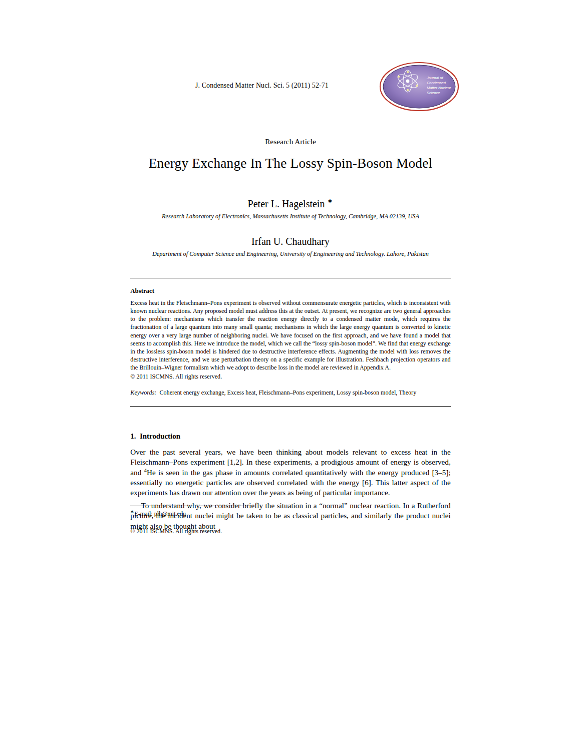J. Condensed Matter Nucl. Sci. 5 (2011) 52-71
Journal of Condensed Matter Nuclear Science
Research Article
Energy Exchange In The Lossy Spin-Boson Model
Peter L. Hagelstein ∗
Research Laboratory of Electronics, Massachusetts Institute of Technology, Cambridge, MA 02139, USA
Irfan U. Chaudhary
Department of Computer Science and Engineering, University of Engineering and Technology. Lahore, Pakistan
Abstract
Excess heat in the Fleischmann–Pons experiment is observed without commensurate energetic particles, which is inconsistent with known nuclear reactions. Any proposed model must address this at the outset. At present, we recognize are two general approaches to the problem: mechanisms which transfer the reaction energy directly to a condensed matter mode, which requires the fractionation of a large quantum into many small quanta; mechanisms in which the large energy quantum is converted to kinetic energy over a very large number of neighboring nuclei. We have focused on the first approach, and we have found a model that seems to accomplish this. Here we introduce the model, which we call the “lossy spin-boson model”. We find that energy exchange in the lossless spin-boson model is hindered due to destructive interference effects. Augmenting the model with loss removes the destructive interference, and we use perturbation theory on a specific example for illustration. Feshbach projection operators and the Brillouin–Wigner formalism which we adopt to describe loss in the model are reviewed in Appendix A.
© 2011 ISCMNS. All rights reserved.
Keywords: Coherent energy exchange, Excess heat, Fleischmann–Pons experiment, Lossy spin-boson model, Theory
1. Introduction
Over the past several years, we have been thinking about models relevant to excess heat in the Fleischmann–Pons experiment [1,2]. In these experiments, a prodigious amount of energy is observed, and 4He is seen in the gas phase in amounts correlated quantitatively with the energy produced [3–5]; essentially no energetic particles are observed correlated with the energy [6]. This latter aspect of the experiments has drawn our attention over the years as being of particular importance.
To understand why, we consider briefly the situation in a “normal” nuclear reaction. In a Rutherford picture, the incident nuclei might be taken to be as classical particles, and similarly the product nuclei might also be thought about
∗E-mail: plh@mit.edu
© 2011 ISCMNS. All rights reserved.